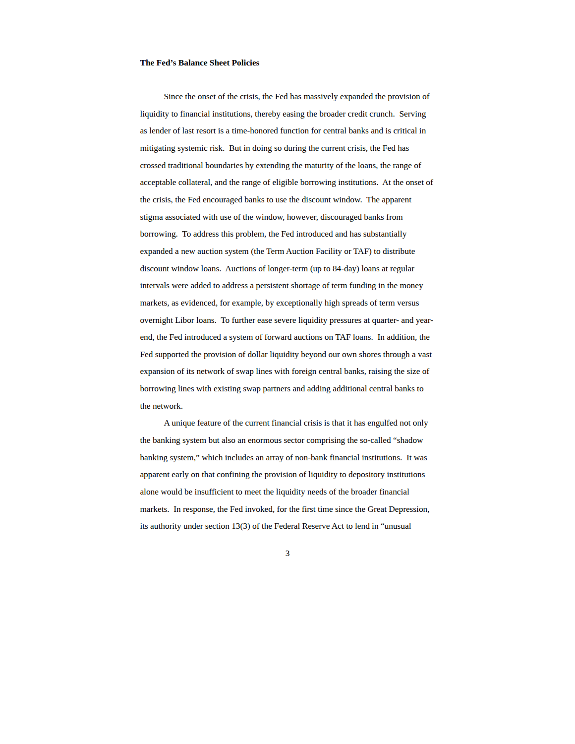The Fed’s Balance Sheet Policies
Since the onset of the crisis, the Fed has massively expanded the provision of liquidity to financial institutions, thereby easing the broader credit crunch. Serving as lender of last resort is a time-honored function for central banks and is critical in mitigating systemic risk. But in doing so during the current crisis, the Fed has crossed traditional boundaries by extending the maturity of the loans, the range of acceptable collateral, and the range of eligible borrowing institutions. At the onset of the crisis, the Fed encouraged banks to use the discount window. The apparent stigma associated with use of the window, however, discouraged banks from borrowing. To address this problem, the Fed introduced and has substantially expanded a new auction system (the Term Auction Facility or TAF) to distribute discount window loans. Auctions of longer-term (up to 84-day) loans at regular intervals were added to address a persistent shortage of term funding in the money markets, as evidenced, for example, by exceptionally high spreads of term versus overnight Libor loans. To further ease severe liquidity pressures at quarter- and year-end, the Fed introduced a system of forward auctions on TAF loans. In addition, the Fed supported the provision of dollar liquidity beyond our own shores through a vast expansion of its network of swap lines with foreign central banks, raising the size of borrowing lines with existing swap partners and adding additional central banks to the network.
A unique feature of the current financial crisis is that it has engulfed not only the banking system but also an enormous sector comprising the so-called “shadow banking system,” which includes an array of non-bank financial institutions. It was apparent early on that confining the provision of liquidity to depository institutions alone would be insufficient to meet the liquidity needs of the broader financial markets. In response, the Fed invoked, for the first time since the Great Depression, its authority under section 13(3) of the Federal Reserve Act to lend in “unusual
3